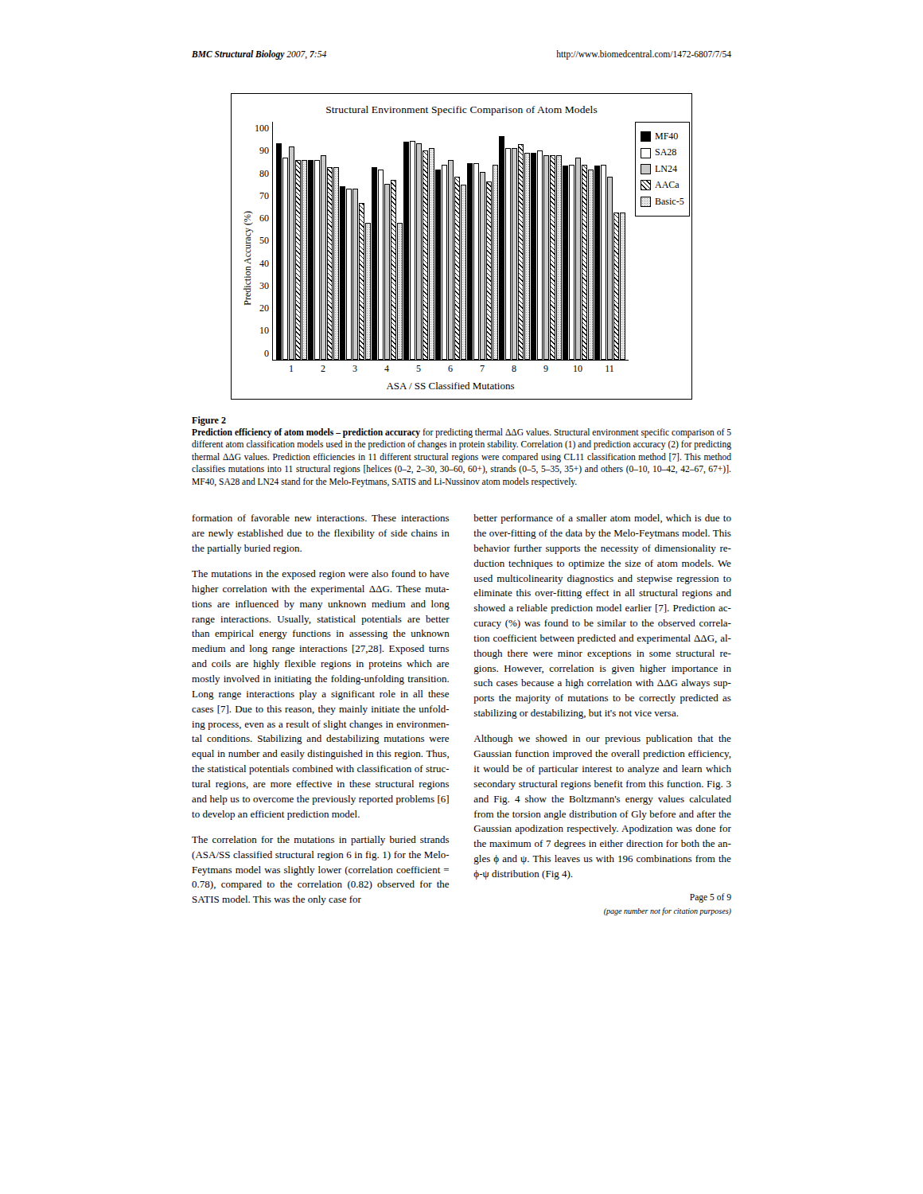BMC Structural Biology 2007, 7:54
http://www.biomedcentral.com/1472-6807/7/54
Structural Environment Specific Comparison of Atom Models
Prediction Accuracy (%)
100
90
80
70
60
50
40
30
20
10
0
123456 7891011
ASA / SS Classified Mutations
MF40
SA28
LN24
AACa
Basic-5
Figure 2
Prediction efficiency of atom models – prediction accuracy for predicting thermal ΔΔG values. Structural environment specific comparison of 5 different atom classification models used in the prediction of changes in protein stability. Correlation (1) and prediction accuracy (2) for predicting thermal ΔΔG values. Prediction efficiencies in 11 different structural regions were compared using CL11 classification method [7]. This method classifies mutations into 11 structural regions [helices (0–2, 2–30, 30–60, 60+), strands (0–5, 5–35, 35+) and others (0–10, 10–42, 42–67, 67+)]. MF40, SA28 and LN24 stand for the Melo-Feytmans, SATIS and Li-Nussinov atom models respectively.
formation of favorable new interactions. These interactions are newly established due to the flexibility of side chains in the partially buried region.
The mutations in the exposed region were also found to have higher correlation with the experimental ΔΔG. These mutations are influenced by many unknown medium and long range interactions. Usually, statistical potentials are better than empirical energy functions in assessing the unknown medium and long range interactions [27,28]. Exposed turns and coils are highly flexible regions in proteins which are mostly involved in initiating the folding-unfolding transition. Long range interactions play a significant role in all these cases [7]. Due to this reason, they mainly initiate the unfolding process, even as a result of slight changes in environmental conditions. Stabilizing and destabilizing mutations were equal in number and easily distinguished in this region. Thus, the statistical potentials combined with classification of structural regions, are more effective in these structural regions and help us to overcome the previously reported problems [6] to develop an efficient prediction model.
The correlation for the mutations in partially buried strands (ASA/SS classified structural region 6 in fig. 1) for the Melo-Feytmans model was slightly lower (correlation coefficient = 0.78), compared to the correlation (0.82) observed for the SATIS model. This was the only case for
better performance of a smaller atom model, which is due to the over-fitting of the data by the Melo-Feytmans model. This behavior further supports the necessity of dimensionality reduction techniques to optimize the size of atom models. We used multicolinearity diagnostics and stepwise regression to eliminate this over-fitting effect in all structural regions and showed a reliable prediction model earlier [7]. Prediction accuracy (%) was found to be similar to the observed correlation coefficient between predicted and experimental ΔΔG, although there were minor exceptions in some structural regions. However, correlation is given higher importance in such cases because a high correlation with ΔΔG always supports the majority of mutations to be correctly predicted as stabilizing or destabilizing, but it's not vice versa.
Although we showed in our previous publication that the Gaussian function improved the overall prediction efficiency, it would be of particular interest to analyze and learn which secondary structural regions benefit from this function. Fig. 3 and Fig. 4 show the Boltzmann's energy values calculated from the torsion angle distribution of Gly before and after the Gaussian apodization respectively. Apodization was done for the maximum of 7 degrees in either direction for both the angles ϕ and ψ. This leaves us with 196 combinations from the ϕ-ψ distribution (Fig 4).
Page 5 of 9
(page number not for citation purposes)